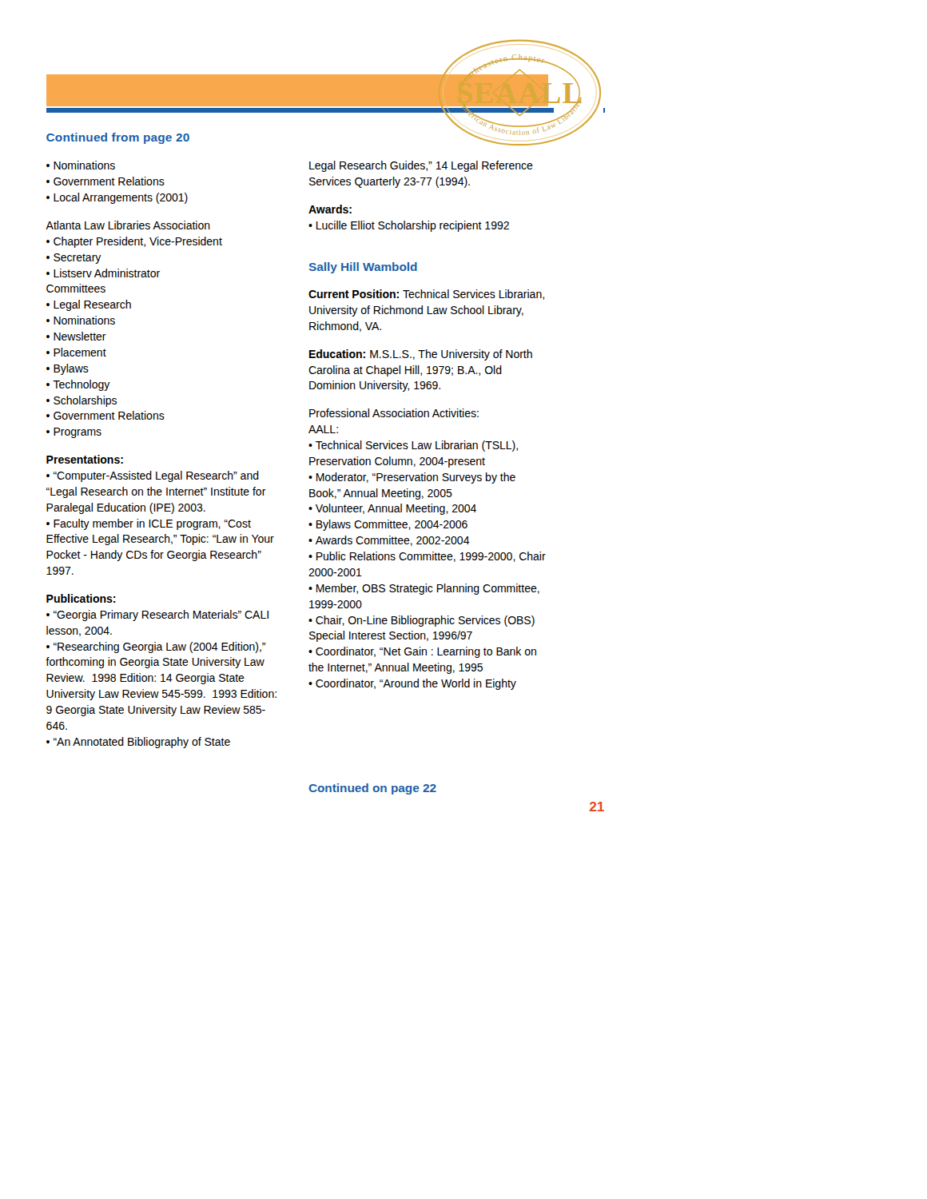SEAALL Southeastern Chapter American Association of Law Libraries
Continued from page 20
Nominations
Government Relations
Local Arrangements (2001)
Atlanta Law Libraries Association
Chapter President, Vice-President
Secretary
Listserv Administrator
Committees
Legal Research
Nominations
Newsletter
Placement
Bylaws
Technology
Scholarships
Government Relations
Programs
Presentations:
“Computer-Assisted Legal Research” and “Legal Research on the Internet” Institute for Paralegal Education (IPE) 2003.
Faculty member in ICLE program, “Cost Effective Legal Research,” Topic: “Law in Your Pocket - Handy CDs for Georgia Research” 1997.
Publications:
“Georgia Primary Research Materials” CALI lesson, 2004.
“Researching Georgia Law (2004 Edition),” forthcoming in Georgia State University Law Review. 1998 Edition: 14 Georgia State University Law Review 545-599. 1993 Edition: 9 Georgia State University Law Review 585-646.
“An Annotated Bibliography of State
Legal Research Guides,” 14 Legal Reference Services Quarterly 23-77 (1994).
Awards:
Lucille Elliot Scholarship recipient 1992
Sally Hill Wambold
Current Position: Technical Services Librarian, University of Richmond Law School Library, Richmond, VA.
Education: M.S.L.S., The University of North Carolina at Chapel Hill, 1979; B.A., Old Dominion University, 1969.
Professional Association Activities:
AALL:
Technical Services Law Librarian (TSLL), Preservation Column, 2004-present
Moderator, “Preservation Surveys by the Book,” Annual Meeting, 2005
Volunteer, Annual Meeting, 2004
Bylaws Committee, 2004-2006
Awards Committee, 2002-2004
Public Relations Committee, 1999-2000, Chair 2000-2001
Member, OBS Strategic Planning Committee, 1999-2000
Chair, On-Line Bibliographic Services (OBS) Special Interest Section, 1996/97
Coordinator, “Net Gain : Learning to Bank on the Internet,” Annual Meeting, 1995
Coordinator, “Around the World in Eighty
Continued on page 22
21